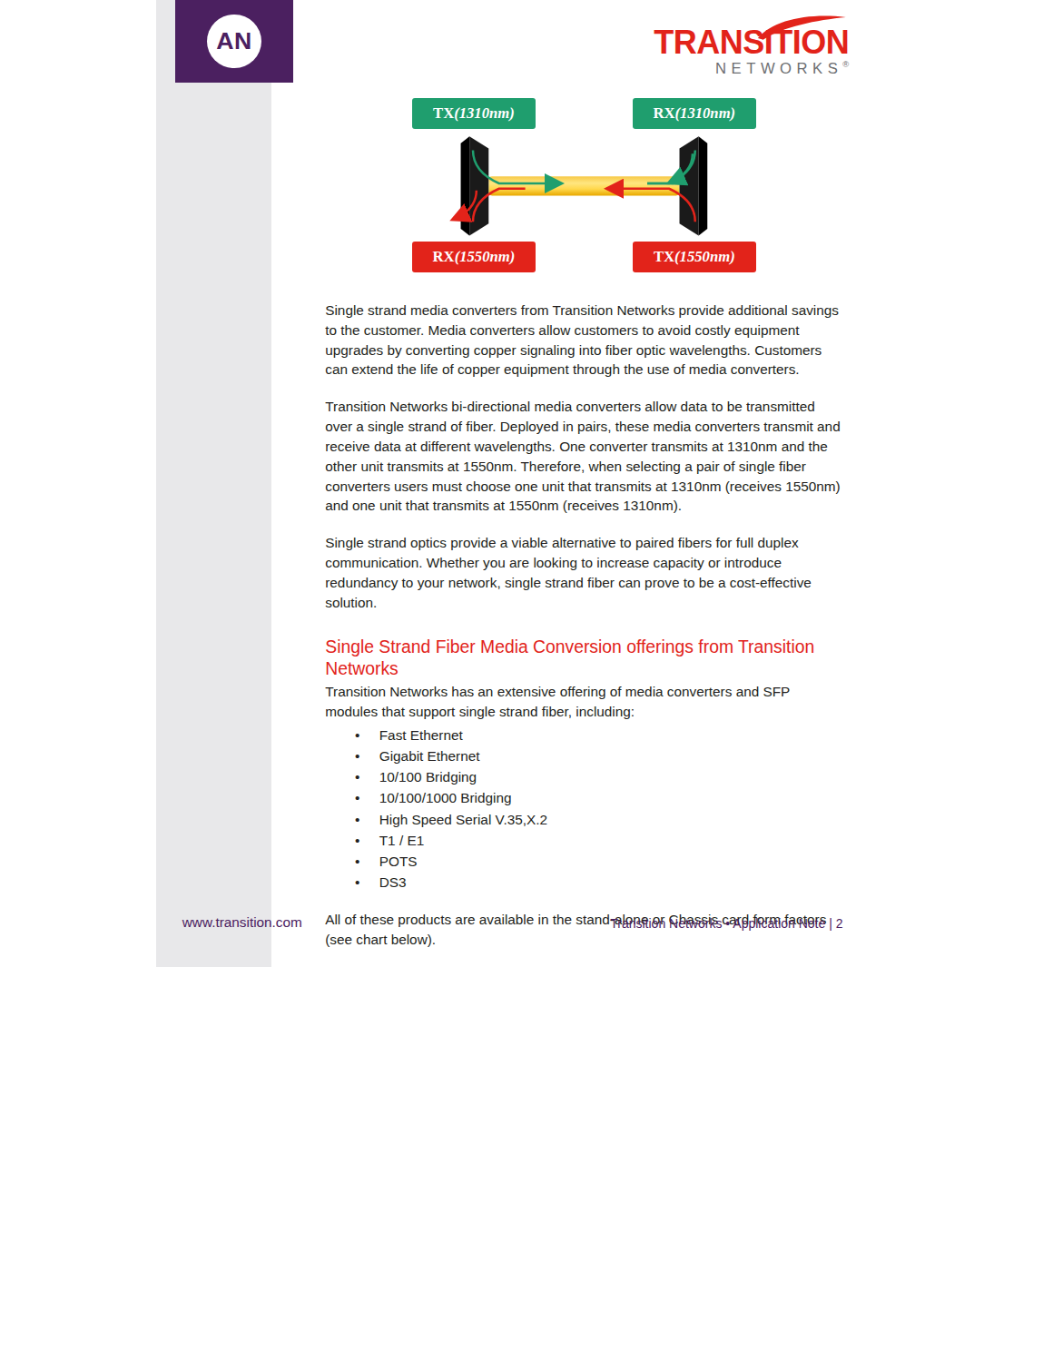AN
TRANSITION
NETWORKS®
TX(1310nm)
RX(1310nm)
RX(1550nm)
TX(1550nm)
Single strand media converters from Transition Networks provide additional savings to the customer. Media converters allow customers to avoid costly equipment upgrades by converting copper signaling into fiber optic wavelengths. Customers can extend the life of copper equipment through the use of media converters.
Transition Networks bi-directional media converters allow data to be transmitted over a single strand of fiber. Deployed in pairs, these media converters transmit and receive data at different wavelengths. One converter transmits at 1310nm and the other unit transmits at 1550nm. Therefore, when selecting a pair of single fiber converters users must choose one unit that transmits at 1310nm (receives 1550nm) and one unit that transmits at 1550nm (receives 1310nm).
Single strand optics provide a viable alternative to paired fibers for full duplex communication. Whether you are looking to increase capacity or introduce redundancy to your network, single strand fiber can prove to be a cost-effective solution.
Single Strand Fiber Media Conversion offerings from Transition Networks
Transition Networks has an extensive offering of media converters and SFP modules that support single strand fiber, including:
Fast Ethernet
Gigabit Ethernet
10/100 Bridging
10/100/1000 Bridging
High Speed Serial V.35,X.2
T1 / E1
POTS
DS3
All of these products are available in the stand-alone or Chassis card form factors (see chart below).
www.transition.com
Transition Networks • Application Note | 2